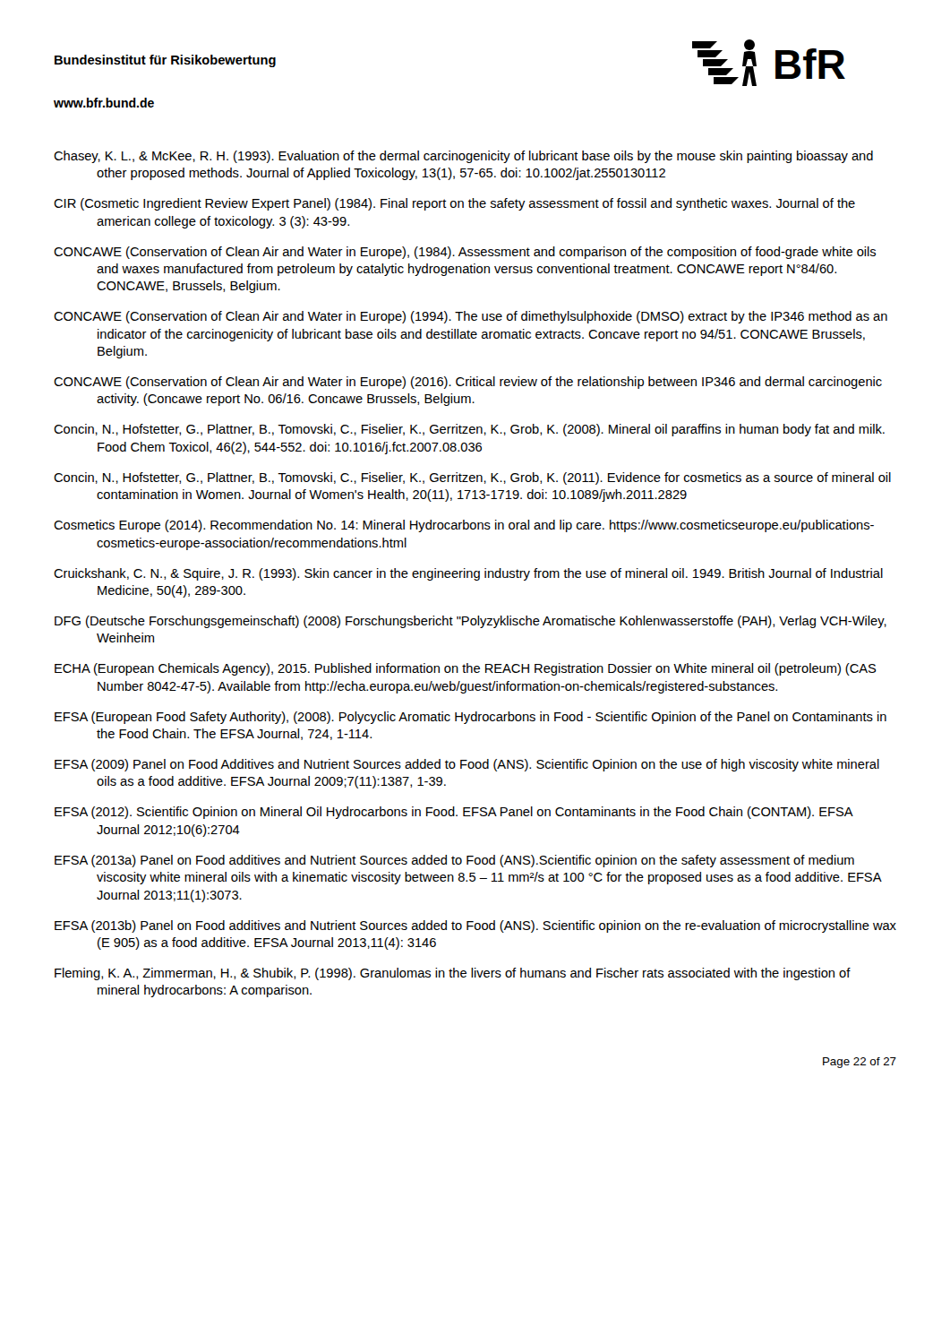Bundesinstitut für Risikobewertung
BfR
www.bfr.bund.de
Chasey, K. L., & McKee, R. H. (1993). Evaluation of the dermal carcinogenicity of lubricant base oils by the mouse skin painting bioassay and other proposed methods. Journal of Applied Toxicology, 13(1), 57-65. doi: 10.1002/jat.2550130112
CIR (Cosmetic Ingredient Review Expert Panel) (1984). Final report on the safety assessment of fossil and synthetic waxes. Journal of the american college of toxicology. 3 (3): 43-99.
CONCAWE (Conservation of Clean Air and Water in Europe), (1984). Assessment and comparison of the composition of food-grade white oils and waxes manufactured from petroleum by catalytic hydrogenation versus conventional treatment. CONCAWE report N°84/60. CONCAWE, Brussels, Belgium.
CONCAWE (Conservation of Clean Air and Water in Europe) (1994). The use of dimethylsulphoxide (DMSO) extract by the IP346 method as an indicator of the carcinogenicity of lubricant base oils and destillate aromatic extracts. Concave report no 94/51. CONCAWE Brussels, Belgium.
CONCAWE (Conservation of Clean Air and Water in Europe) (2016). Critical review of the relationship between IP346 and dermal carcinogenic activity. (Concawe report No. 06/16. Concawe Brussels, Belgium.
Concin, N., Hofstetter, G., Plattner, B., Tomovski, C., Fiselier, K., Gerritzen, K., Grob, K. (2008). Mineral oil paraffins in human body fat and milk. Food Chem Toxicol, 46(2), 544-552. doi: 10.1016/j.fct.2007.08.036
Concin, N., Hofstetter, G., Plattner, B., Tomovski, C., Fiselier, K., Gerritzen, K., Grob, K. (2011). Evidence for cosmetics as a source of mineral oil contamination in Women. Journal of Women's Health, 20(11), 1713-1719. doi: 10.1089/jwh.2011.2829
Cosmetics Europe (2014). Recommendation No. 14: Mineral Hydrocarbons in oral and lip care. https://www.cosmeticseurope.eu/publications-cosmetics-europe-association/recommendations.html
Cruickshank, C. N., & Squire, J. R. (1993). Skin cancer in the engineering industry from the use of mineral oil. 1949. British Journal of Industrial Medicine, 50(4), 289-300.
DFG (Deutsche Forschungsgemeinschaft) (2008) Forschungsbericht "Polyzyklische Aromatische Kohlenwasserstoffe (PAH), Verlag VCH-Wiley, Weinheim
ECHA (European Chemicals Agency), 2015. Published information on the REACH Registration Dossier on White mineral oil (petroleum) (CAS Number 8042-47-5). Available from http://echa.europa.eu/web/guest/information-on-chemicals/registered-substances.
EFSA (European Food Safety Authority), (2008). Polycyclic Aromatic Hydrocarbons in Food - Scientific Opinion of the Panel on Contaminants in the Food Chain. The EFSA Journal, 724, 1-114.
EFSA (2009) Panel on Food Additives and Nutrient Sources added to Food (ANS). Scientific Opinion on the use of high viscosity white mineral oils as a food additive. EFSA Journal 2009;7(11):1387, 1-39.
EFSA (2012). Scientific Opinion on Mineral Oil Hydrocarbons in Food. EFSA Panel on Contaminants in the Food Chain (CONTAM). EFSA Journal 2012;10(6):2704
EFSA (2013a) Panel on Food additives and Nutrient Sources added to Food (ANS).Scientific opinion on the safety assessment of medium viscosity white mineral oils with a kinematic viscosity between 8.5 – 11 mm²/s at 100 °C for the proposed uses as a food additive. EFSA Journal 2013;11(1):3073.
EFSA (2013b) Panel on Food additives and Nutrient Sources added to Food (ANS). Scientific opinion on the re-evaluation of microcrystalline wax (E 905) as a food additive. EFSA Journal 2013,11(4): 3146
Fleming, K. A., Zimmerman, H., & Shubik, P. (1998). Granulomas in the livers of humans and Fischer rats associated with the ingestion of mineral hydrocarbons: A comparison.
Page 22 of 27